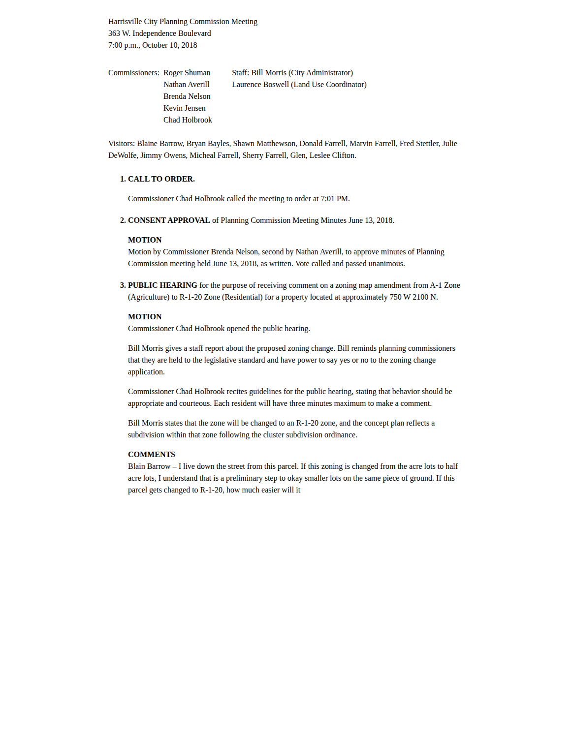Harrisville City Planning Commission Meeting
363 W. Independence Boulevard
7:00 p.m., October 10, 2018
| Commissioners: | Roger Shuman | Staff: Bill Morris (City Administrator) |
| | Nathan Averill | Laurence Boswell (Land Use Coordinator) |
| | Brenda Nelson | |
| | Kevin Jensen | |
| | Chad Holbrook | |
Visitors: Blaine Barrow, Bryan Bayles, Shawn Matthewson, Donald Farrell, Marvin Farrell, Fred Stettler, Julie DeWolfe, Jimmy Owens, Micheal Farrell, Sherry Farrell, Glen, Leslee Clifton.
CALL TO ORDER.
Commissioner Chad Holbrook called the meeting to order at 7:01 PM.
CONSENT APPROVAL of Planning Commission Meeting Minutes June 13, 2018.
MOTION
Motion by Commissioner Brenda Nelson, second by Nathan Averill, to approve minutes of Planning Commission meeting held June 13, 2018, as written. Vote called and passed unanimous.
PUBLIC HEARING for the purpose of receiving comment on a zoning map amendment from A-1 Zone (Agriculture) to R-1-20 Zone (Residential) for a property located at approximately 750 W 2100 N.
MOTION
Commissioner Chad Holbrook opened the public hearing.
Bill Morris gives a staff report about the proposed zoning change. Bill reminds planning commissioners that they are held to the legislative standard and have power to say yes or no to the zoning change application.
Commissioner Chad Holbrook recites guidelines for the public hearing, stating that behavior should be appropriate and courteous. Each resident will have three minutes maximum to make a comment.
Bill Morris states that the zone will be changed to an R-1-20 zone, and the concept plan reflects a subdivision within that zone following the cluster subdivision ordinance.
COMMENTS
Blain Barrow – I live down the street from this parcel. If this zoning is changed from the acre lots to half acre lots, I understand that is a preliminary step to okay smaller lots on the same piece of ground. If this parcel gets changed to R-1-20, how much easier will it